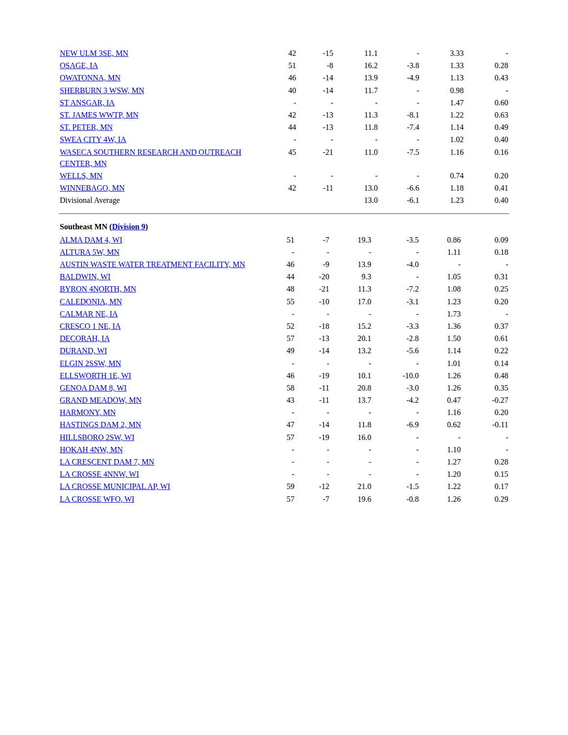| NEW ULM 3SE, MN | 42 | -15 | 11.1 | - | 3.33 | - |
| OSAGE, IA | 51 | -8 | 16.2 | -3.8 | 1.33 | 0.28 |
| OWATONNA, MN | 46 | -14 | 13.9 | -4.9 | 1.13 | 0.43 |
| SHERBURN 3 WSW, MN | 40 | -14 | 11.7 | - | 0.98 | - |
| ST ANSGAR, IA | - | - | - | - | 1.47 | 0.60 |
| ST. JAMES WWTP, MN | 42 | -13 | 11.3 | -8.1 | 1.22 | 0.63 |
| ST. PETER, MN | 44 | -13 | 11.8 | -7.4 | 1.14 | 0.49 |
| SWEA CITY 4W, IA | - | - | - | - | 1.02 | 0.40 |
| WASECA SOUTHERN RESEARCH AND OUTREACH CENTER, MN | 45 | -21 | 11.0 | -7.5 | 1.16 | 0.16 |
| WELLS, MN | - | - | - | - | 0.74 | 0.20 |
| WINNEBAGO, MN | 42 | -11 | 13.0 | -6.6 | 1.18 | 0.41 |
| Divisional Average | | | 13.0 | -6.1 | 1.23 | 0.40 |
| Southeast MN ( Division 9 ) | | | | | | |
| ALMA DAM 4, WI | 51 | -7 | 19.3 | -3.5 | 0.86 | 0.09 |
| ALTURA 5W, MN | - | - | - | - | 1.11 | 0.18 |
| AUSTIN WASTE WATER TREATMENT FACILITY, MN | 46 | -9 | 13.9 | -4.0 | - | - |
| BALDWIN, WI | 44 | -20 | 9.3 | - | 1.05 | 0.31 |
| BYRON 4NORTH, MN | 48 | -21 | 11.3 | -7.2 | 1.08 | 0.25 |
| CALEDONIA, MN | 55 | -10 | 17.0 | -3.1 | 1.23 | 0.20 |
| CALMAR NE, IA | - | - | - | - | 1.73 | - |
| CRESCO 1 NE, IA | 52 | -18 | 15.2 | -3.3 | 1.36 | 0.37 |
| DECORAH, IA | 57 | -13 | 20.1 | -2.8 | 1.50 | 0.61 |
| DURAND, WI | 49 | -14 | 13.2 | -5.6 | 1.14 | 0.22 |
| ELGIN 2SSW, MN | - | - | - | - | 1.01 | 0.14 |
| ELLSWORTH 1E, WI | 46 | -19 | 10.1 | -10.0 | 1.26 | 0.48 |
| GENOA DAM 8, WI | 58 | -11 | 20.8 | -3.0 | 1.26 | 0.35 |
| GRAND MEADOW, MN | 43 | -11 | 13.7 | -4.2 | 0.47 | -0.27 |
| HARMONY, MN | - | - | - | - | 1.16 | 0.20 |
| HASTINGS DAM 2, MN | 47 | -14 | 11.8 | -6.9 | 0.62 | -0.11 |
| HILLSBORO 2SW, WI | 57 | -19 | 16.0 | - | - | - |
| HOKAH 4NW, MN | - | - | - | - | 1.10 | - |
| LA CRESCENT DAM 7, MN | - | - | - | - | 1.27 | 0.28 |
| LA CROSSE 4NNW, WI | - | - | - | - | 1.20 | 0.15 |
| LA CROSSE MUNICIPAL AP, WI | 59 | -12 | 21.0 | -1.5 | 1.22 | 0.17 |
| LA CROSSE WFO, WI | 57 | -7 | 19.6 | -0.8 | 1.26 | 0.29 |